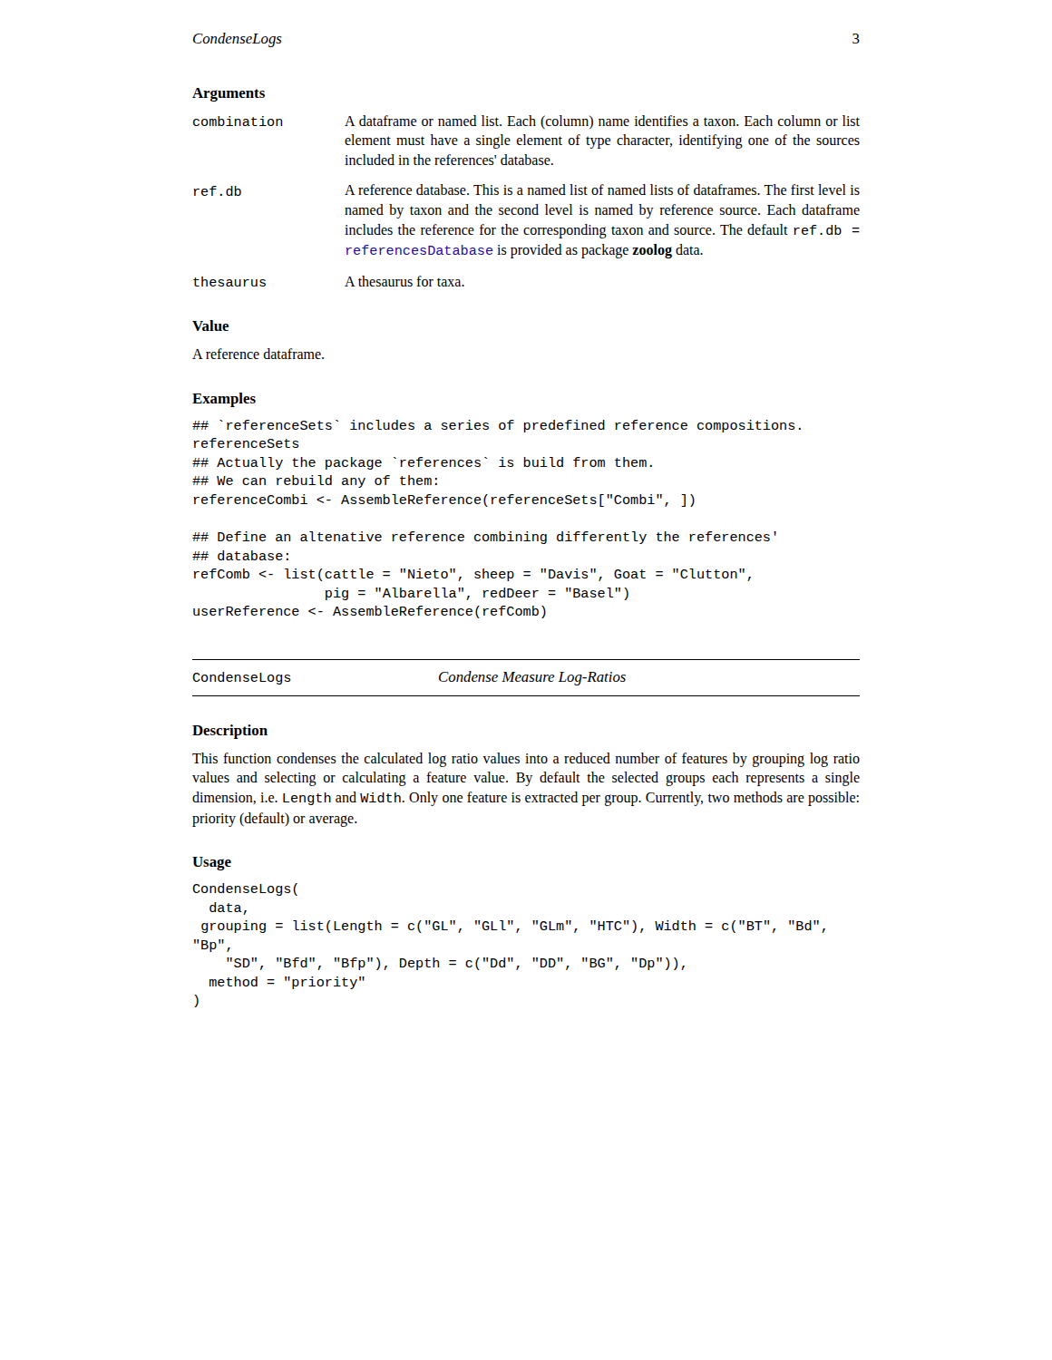CondenseLogs 3
Arguments
combination
A dataframe or named list. Each (column) name identifies a taxon. Each column or list element must have a single element of type character, identifying one of the sources included in the references' database.
ref.db
A reference database. This is a named list of named lists of dataframes. The first level is named by taxon and the second level is named by reference source. Each dataframe includes the reference for the corresponding taxon and source. The default ref.db = referencesDatabase is provided as package zoolog data.
thesaurus
A thesaurus for taxa.
Value
A reference dataframe.
Examples
## `referenceSets` includes a series of predefined reference compositions.
referenceSets
## Actually the package `references` is build from them.
## We can rebuild any of them:
referenceCombi <- AssembleReference(referenceSets["Combi", ])

## Define an altenative reference combining differently the references'
## database:
refComb <- list(cattle = "Nieto", sheep = "Davis", Goat = "Clutton",
                pig = "Albarella", redDeer = "Basel")
userReference <- AssembleReference(refComb)
CondenseLogs Condense Measure Log-Ratios
Description
This function condenses the calculated log ratio values into a reduced number of features by grouping log ratio values and selecting or calculating a feature value. By default the selected groups each represents a single dimension, i.e. Length and Width. Only one feature is extracted per group. Currently, two methods are possible: priority (default) or average.
Usage
CondenseLogs(
  data,
 grouping = list(Length = c("GL", "GLl", "GLm", "HTC"), Width = c("BT", "Bd", "Bp",
    "SD", "Bfd", "Bfp"), Depth = c("Dd", "DD", "BG", "Dp")),
  method = "priority"
)